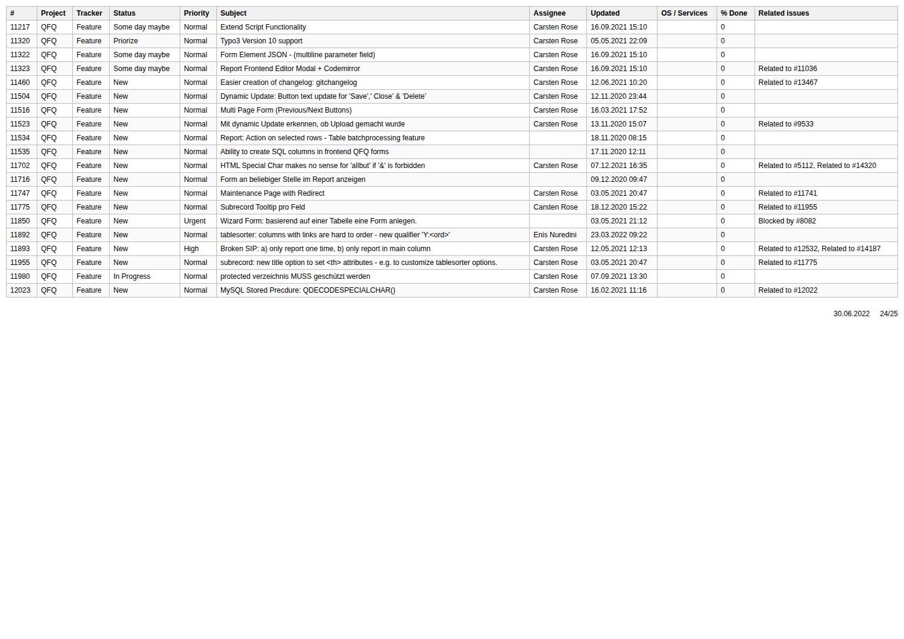| # | Project | Tracker | Status | Priority | Subject | Assignee | Updated | OS / Services | % Done | Related issues |
| --- | --- | --- | --- | --- | --- | --- | --- | --- | --- | --- |
| 11217 | QFQ | Feature | Some day maybe | Normal | Extend Script Functionality | Carsten Rose | 16.09.2021 15:10 | | 0 | |
| 11320 | QFQ | Feature | Priorize | Normal | Typo3 Version 10 support | Carsten Rose | 05.05.2021 22:09 | | 0 | |
| 11322 | QFQ | Feature | Some day maybe | Normal | Form Element JSON - (multiline parameter field) | Carsten Rose | 16.09.2021 15:10 | | 0 | |
| 11323 | QFQ | Feature | Some day maybe | Normal | Report Frontend Editor Modal + Codemirror | Carsten Rose | 16.09.2021 15:10 | | 0 | Related to #11036 |
| 11460 | QFQ | Feature | New | Normal | Easier creation of changelog: gitchangelog | Carsten Rose | 12.06.2021 10:20 | | 0 | Related to #13467 |
| 11504 | QFQ | Feature | New | Normal | Dynamic Update: Button text update for 'Save',' Close' & 'Delete' | Carsten Rose | 12.11.2020 23:44 | | 0 | |
| 11516 | QFQ | Feature | New | Normal | Multi Page Form (Previous/Next Buttons) | Carsten Rose | 16.03.2021 17:52 | | 0 | |
| 11523 | QFQ | Feature | New | Normal | Mit dynamic Update erkennen, ob Upload gemacht wurde | Carsten Rose | 13.11.2020 15:07 | | 0 | Related to #9533 |
| 11534 | QFQ | Feature | New | Normal | Report: Action on selected rows - Table batchprocessing feature | | 18.11.2020 08:15 | | 0 | |
| 11535 | QFQ | Feature | New | Normal | Ability to create SQL columns in frontend QFQ forms | | 17.11.2020 12:11 | | 0 | |
| 11702 | QFQ | Feature | New | Normal | HTML Special Char makes no sense for 'allbut' if '&' is forbidden | Carsten Rose | 07.12.2021 16:35 | | 0 | Related to #5112, Related to #14320 |
| 11716 | QFQ | Feature | New | Normal | Form an beliebiger Stelle im Report anzeigen | | 09.12.2020 09:47 | | 0 | |
| 11747 | QFQ | Feature | New | Normal | Maintenance Page with Redirect | Carsten Rose | 03.05.2021 20:47 | | 0 | Related to #11741 |
| 11775 | QFQ | Feature | New | Normal | Subrecord Tooltip pro Feld | Carsten Rose | 18.12.2020 15:22 | | 0 | Related to #11955 |
| 11850 | QFQ | Feature | New | Urgent | Wizard Form: basierend auf einer Tabelle eine Form anlegen. | | 03.05.2021 21:12 | | 0 | Blocked by #8082 |
| 11892 | QFQ | Feature | New | Normal | tablesorter: columns with links are hard to order - new qualifier 'Y:<ord>' | Enis Nuredini | 23.03.2022 09:22 | | 0 | |
| 11893 | QFQ | Feature | New | High | Broken SIP: a) only report one time, b) only report in main column | Carsten Rose | 12.05.2021 12:13 | | 0 | Related to #12532, Related to #14187 |
| 11955 | QFQ | Feature | New | Normal | subrecord: new title option to set <th> attributes - e.g. to customize tablesorter options. | Carsten Rose | 03.05.2021 20:47 | | 0 | Related to #11775 |
| 11980 | QFQ | Feature | In Progress | Normal | protected verzeichnis MUSS geschützt werden | Carsten Rose | 07.09.2021 13:30 | | 0 | |
| 12023 | QFQ | Feature | New | Normal | MySQL Stored Precdure: QDECODESPECIALCHAR() | Carsten Rose | 16.02.2021 11:16 | | 0 | Related to #12022 |
30.06.2022 24/25